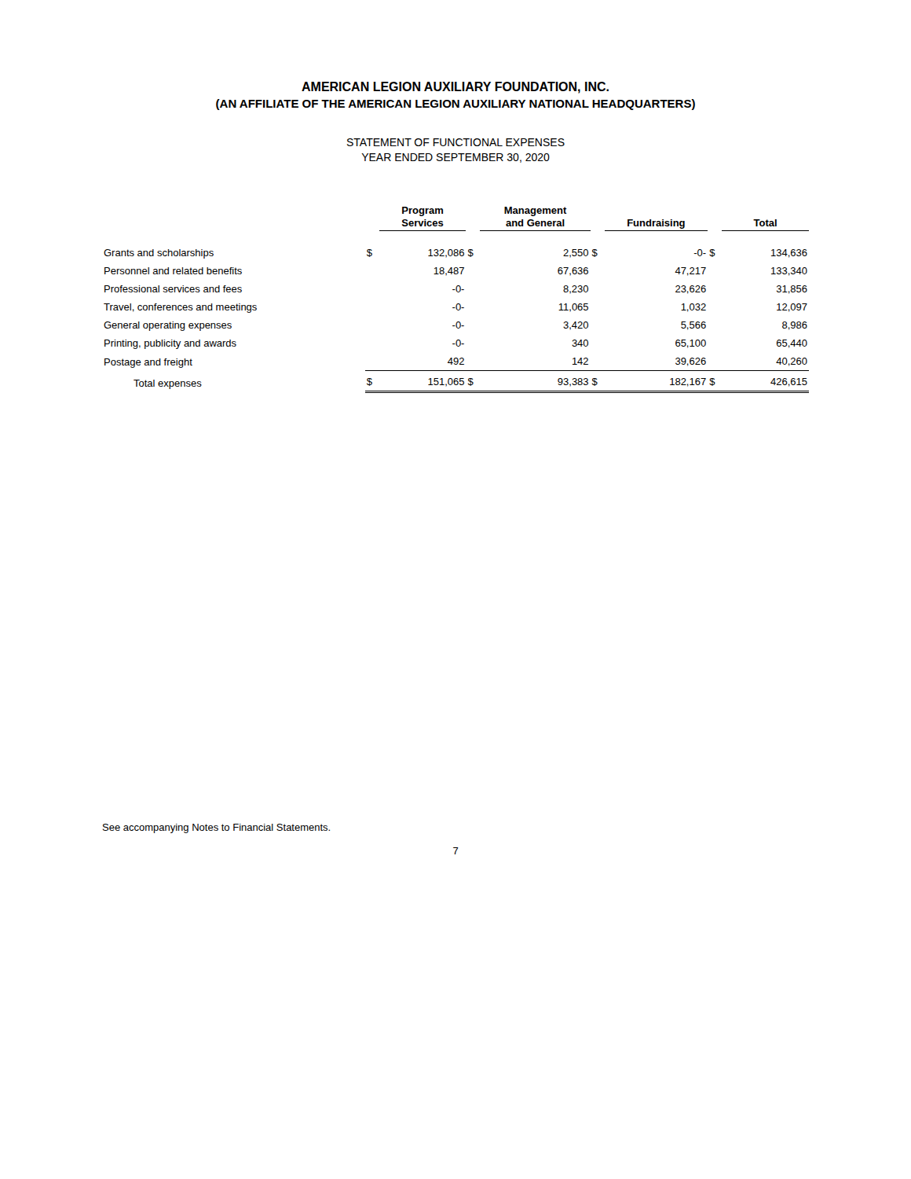AMERICAN LEGION AUXILIARY FOUNDATION, INC.
(AN AFFILIATE OF THE AMERICAN LEGION AUXILIARY NATIONAL HEADQUARTERS)
STATEMENT OF FUNCTIONAL EXPENSES
YEAR ENDED SEPTEMBER 30, 2020
| | | Program Services | | Management and General | | Fundraising | | Total |
| --- | --- | --- | --- | --- | --- | --- | --- | --- |
| Grants and scholarships | $ | 132,086 | $ | 2,550 | $ | -0- | $ | 134,636 |
| Personnel and related benefits | | 18,487 | | 67,636 | | 47,217 | | 133,340 |
| Professional services and fees | | -0- | | 8,230 | | 23,626 | | 31,856 |
| Travel, conferences and meetings | | -0- | | 11,065 | | 1,032 | | 12,097 |
| General operating expenses | | -0- | | 3,420 | | 5,566 | | 8,986 |
| Printing, publicity and awards | | -0- | | 340 | | 65,100 | | 65,440 |
| Postage and freight | | 492 | | 142 | | 39,626 | | 40,260 |
| Total expenses | $ | 151,065 | $ | 93,383 | $ | 182,167 | $ | 426,615 |
See accompanying Notes to Financial Statements.
7